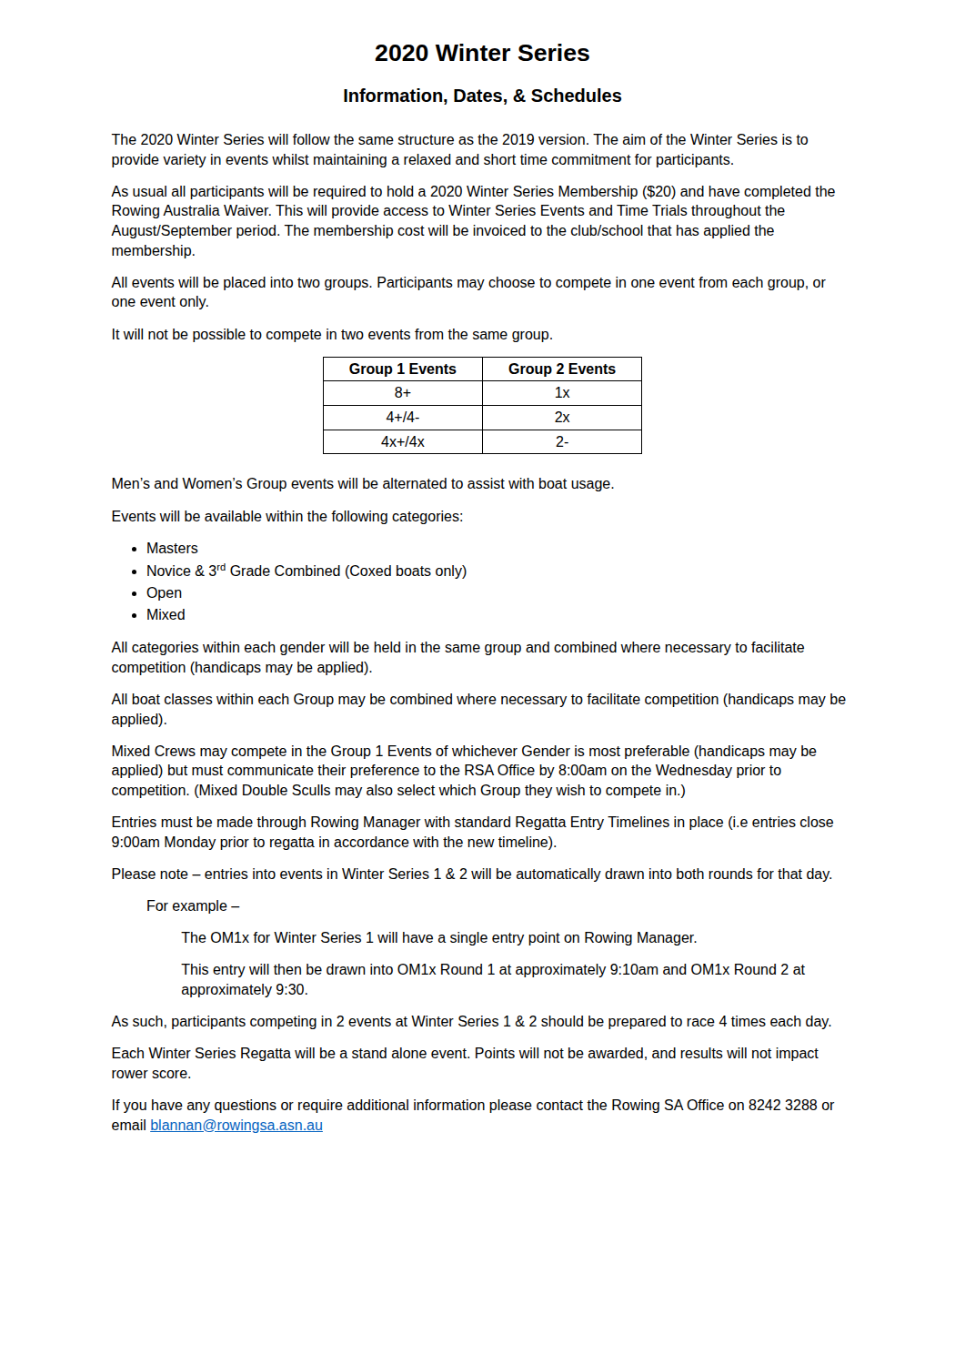2020 Winter Series
Information, Dates, & Schedules
The 2020 Winter Series will follow the same structure as the 2019 version. The aim of the Winter Series is to provide variety in events whilst maintaining a relaxed and short time commitment for participants.
As usual all participants will be required to hold a 2020 Winter Series Membership ($20) and have completed the Rowing Australia Waiver. This will provide access to Winter Series Events and Time Trials throughout the August/September period. The membership cost will be invoiced to the club/school that has applied the membership.
All events will be placed into two groups. Participants may choose to compete in one event from each group, or one event only.
It will not be possible to compete in two events from the same group.
| Group 1 Events | Group 2 Events |
| --- | --- |
| 8+ | 1x |
| 4+/4- | 2x |
| 4x+/4x | 2- |
Men’s and Women’s Group events will be alternated to assist with boat usage.
Events will be available within the following categories:
Masters
Novice & 3rd Grade Combined (Coxed boats only)
Open
Mixed
All categories within each gender will be held in the same group and combined where necessary to facilitate competition (handicaps may be applied).
All boat classes within each Group may be combined where necessary to facilitate competition (handicaps may be applied).
Mixed Crews may compete in the Group 1 Events of whichever Gender is most preferable (handicaps may be applied) but must communicate their preference to the RSA Office by 8:00am on the Wednesday prior to competition. (Mixed Double Sculls may also select which Group they wish to compete in.)
Entries must be made through Rowing Manager with standard Regatta Entry Timelines in place (i.e entries close 9:00am Monday prior to regatta in accordance with the new timeline).
Please note – entries into events in Winter Series 1 & 2 will be automatically drawn into both rounds for that day.
For example –
The OM1x for Winter Series 1 will have a single entry point on Rowing Manager.
This entry will then be drawn into OM1x Round 1 at approximately 9:10am and OM1x Round 2 at approximately 9:30.
As such, participants competing in 2 events at Winter Series 1 & 2 should be prepared to race 4 times each day.
Each Winter Series Regatta will be a stand alone event. Points will not be awarded, and results will not impact rower score.
If you have any questions or require additional information please contact the Rowing SA Office on 8242 3288 or email blannan@rowingsa.asn.au